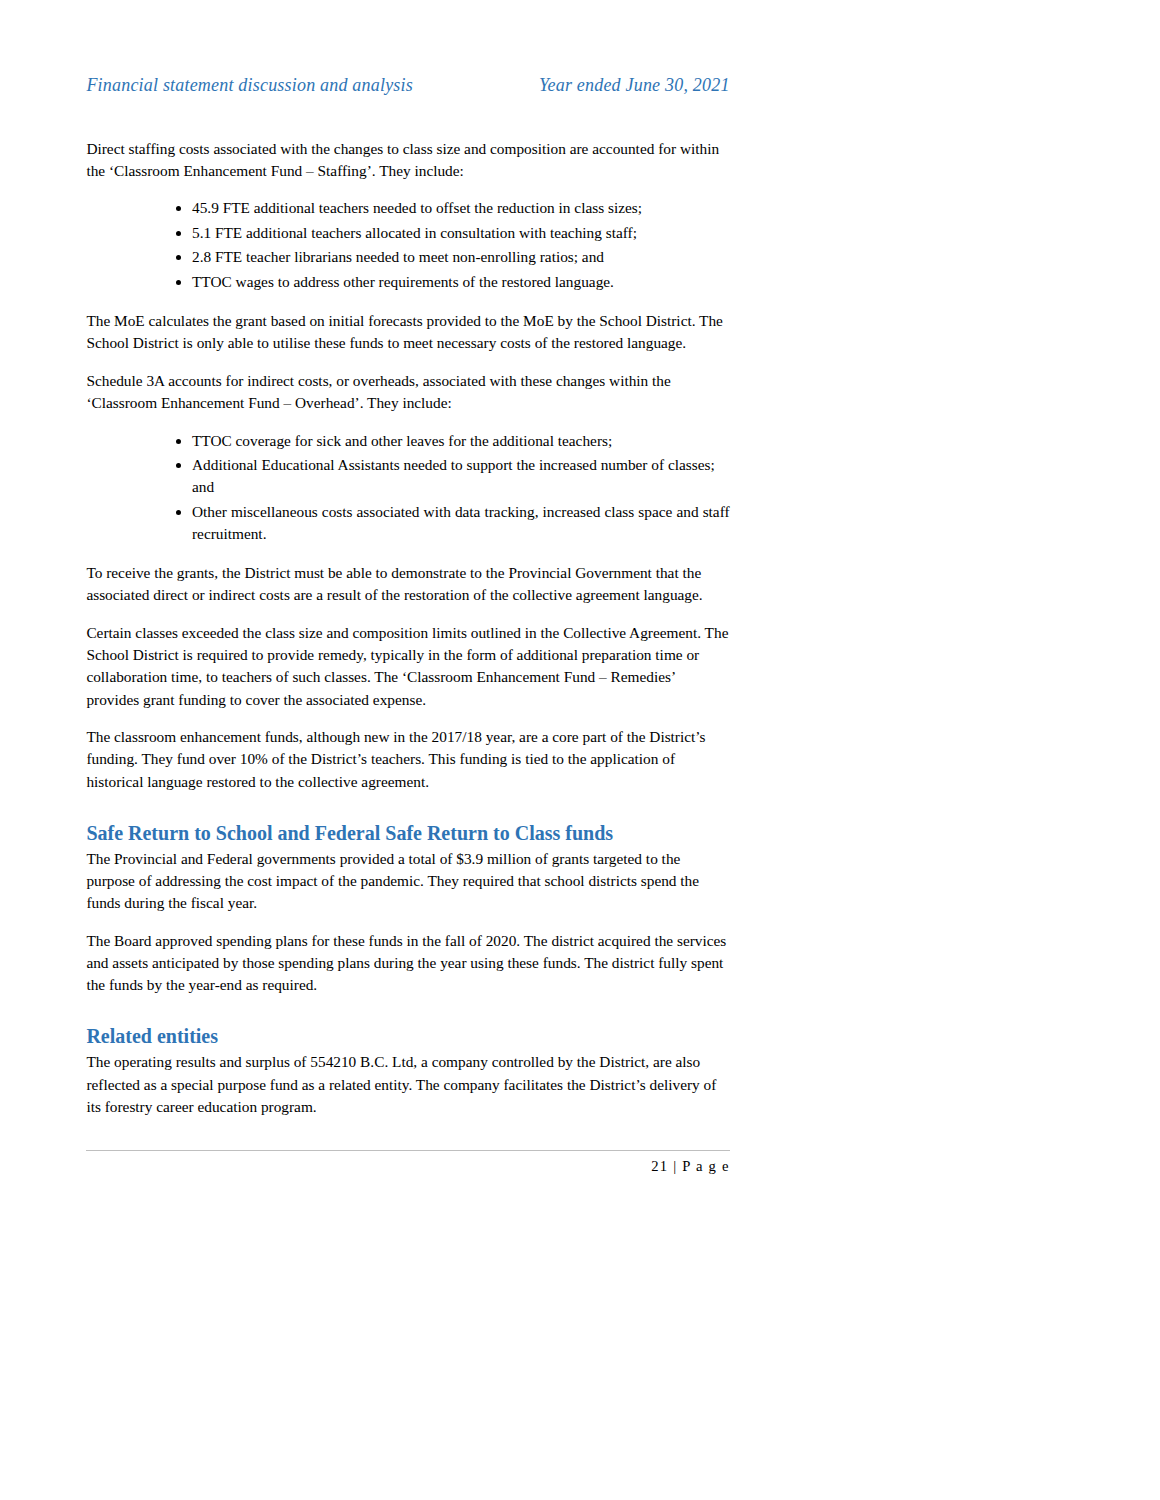Financial statement discussion and analysis
Year ended June 30, 2021
Direct staffing costs associated with the changes to class size and composition are accounted for within the ‘Classroom Enhancement Fund – Staffing’. They include:
45.9 FTE additional teachers needed to offset the reduction in class sizes;
5.1 FTE additional teachers allocated in consultation with teaching staff;
2.8 FTE teacher librarians needed to meet non-enrolling ratios; and
TTOC wages to address other requirements of the restored language.
The MoE calculates the grant based on initial forecasts provided to the MoE by the School District. The School District is only able to utilise these funds to meet necessary costs of the restored language.
Schedule 3A accounts for indirect costs, or overheads, associated with these changes within the ‘Classroom Enhancement Fund – Overhead’. They include:
TTOC coverage for sick and other leaves for the additional teachers;
Additional Educational Assistants needed to support the increased number of classes; and
Other miscellaneous costs associated with data tracking, increased class space and staff recruitment.
To receive the grants, the District must be able to demonstrate to the Provincial Government that the associated direct or indirect costs are a result of the restoration of the collective agreement language.
Certain classes exceeded the class size and composition limits outlined in the Collective Agreement. The School District is required to provide remedy, typically in the form of additional preparation time or collaboration time, to teachers of such classes. The ‘Classroom Enhancement Fund – Remedies’ provides grant funding to cover the associated expense.
The classroom enhancement funds, although new in the 2017/18 year, are a core part of the District’s funding. They fund over 10% of the District’s teachers. This funding is tied to the application of historical language restored to the collective agreement.
Safe Return to School and Federal Safe Return to Class funds
The Provincial and Federal governments provided a total of $3.9 million of grants targeted to the purpose of addressing the cost impact of the pandemic. They required that school districts spend the funds during the fiscal year.
The Board approved spending plans for these funds in the fall of 2020. The district acquired the services and assets anticipated by those spending plans during the year using these funds. The district fully spent the funds by the year-end as required.
Related entities
The operating results and surplus of 554210 B.C. Ltd, a company controlled by the District, are also reflected as a special purpose fund as a related entity. The company facilitates the District’s delivery of its forestry career education program.
21 | P a g e